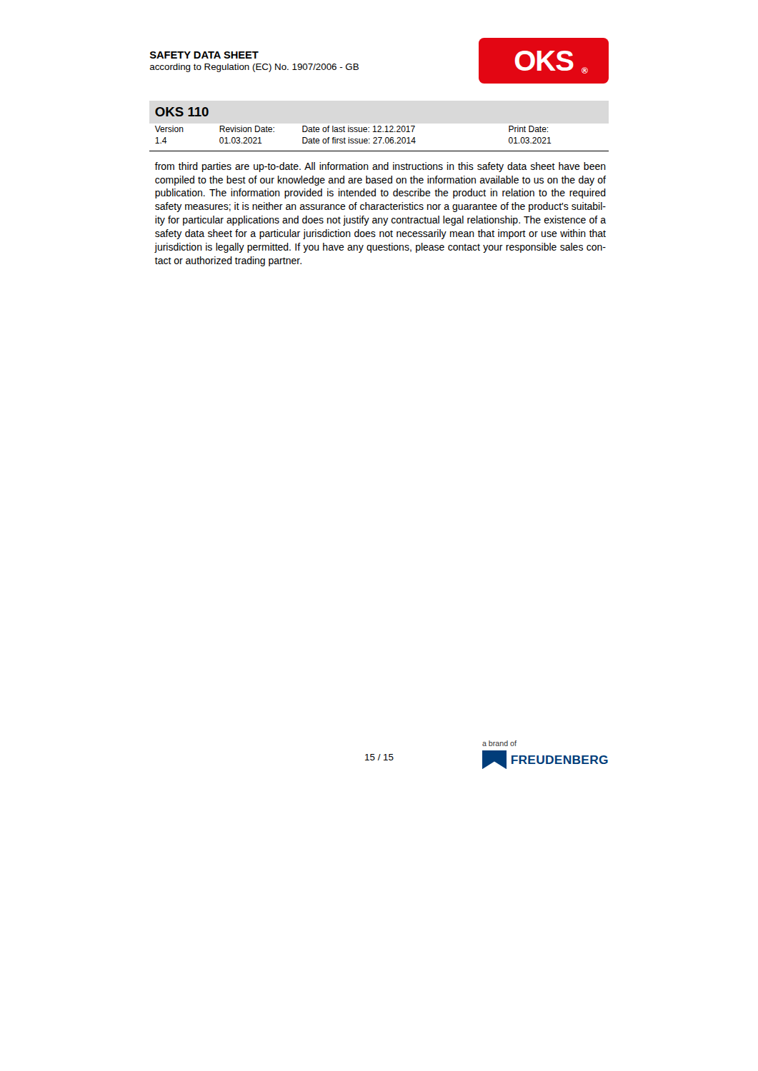OKS®
SAFETY DATA SHEET
according to Regulation (EC) No. 1907/2006 - GB
OKS 110
| Version 1.4 | Revision Date: 01.03.2021 | Date of last issue: 12.12.2017 Date of first issue: 27.06.2014 | Print Date: 01.03.2021 |
from third parties are up-to-date. All information and instructions in this safety data sheet have been compiled to the best of our knowledge and are based on the information available to us on the day of publication. The information provided is intended to describe the product in relation to the required safety measures; it is neither an assurance of characteristics nor a guarantee of the product's suitability for particular applications and does not justify any contractual legal relationship. The existence of a safety data sheet for a particular jurisdiction does not necessarily mean that import or use within that jurisdiction is legally permitted. If you have any questions, please contact your responsible sales contact or authorized trading partner.
15 / 15
a brand of
FREUDENBERG